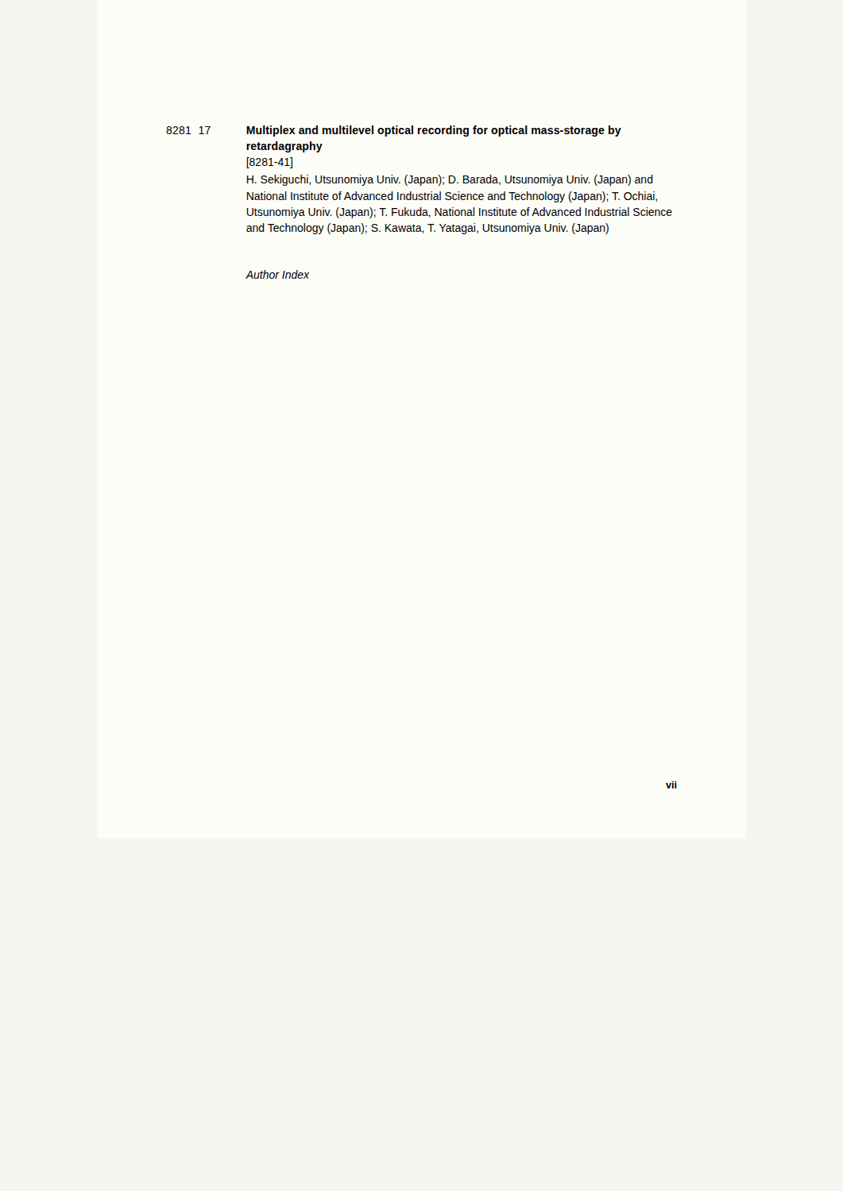8281 17
Multiplex and multilevel optical recording for optical mass-storage by retardagraphy
[8281-41]
H. Sekiguchi, Utsunomiya Univ. (Japan); D. Barada, Utsunomiya Univ. (Japan) and National Institute of Advanced Industrial Science and Technology (Japan); T. Ochiai, Utsunomiya Univ. (Japan); T. Fukuda, National Institute of Advanced Industrial Science and Technology (Japan); S. Kawata, T. Yatagai, Utsunomiya Univ. (Japan)
Author Index
vii